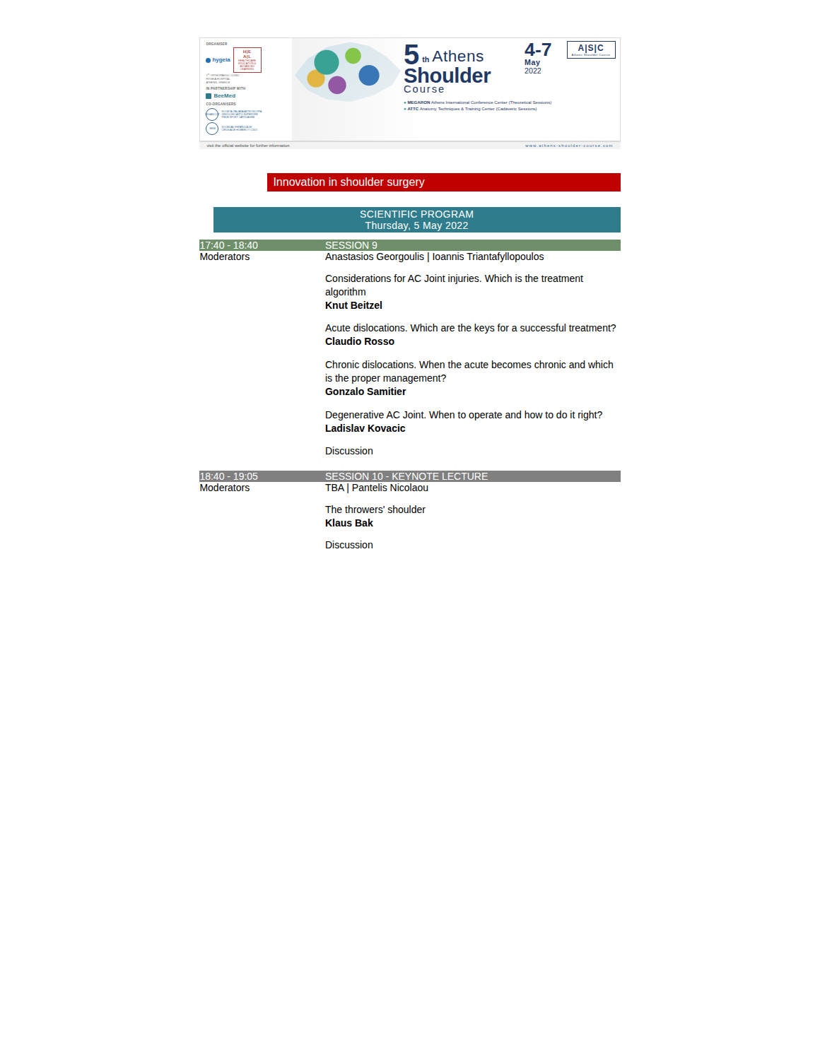ORGANISER
hygeia
H|E
A|L
HEALTHCARE
EDUCATION &
ADVANCED
LEARNING
1st ORTHOPAEDIC CLINIC
HYGEIA HOSPITAL
ATHENS, GREECE
IN PARTNERSHIP WITH
BeeMed
CO-ORGANISERS
SIGASCOT
SOCIETÀ ITALIANA ARTROSCOPIA
GINOCCHIO ARTO SUPERIORE
PIEDE SPORT CARTILAGINE
SEM
SOCIEDAD ESPAÑOLA DE
CIRUGÍA DE HOMBRO Y CODO
5
th
Athens
Shoulder
Course
4-7
May
2022
A|S|C
Athens Shoulder Course
● MEGARON Athens International Conference Center (Theoretical Sessions)
● ATTC Anatomy Techniques & Training Center (Cadaveric Sessions)
visit the official website for further information
www.athens-shoulder-course.com
Innovation in shoulder surgery
SCIENTIFIC PROGRAM
Thursday, 5 May 2022
| 17:40 - 18:40 | SESSION 9 |
| Moderators | Anastasios Georgoulis / Ioannis Triantafyllopoulos |
| | Considerations for AC Joint injuries. Which is the treatment algorithm Knut Beitzel Acute dislocations. Which are the keys for a successful treatment? Claudio Rosso Chronic dislocations. When the acute becomes chronic and which is the proper management? Gonzalo Samitier Degenerative AC Joint. When to operate and how to do it right? Ladislav Kovacic Discussion |
| 18:40 - 19:05 | SESSION 10 - KEYNOTE LECTURE |
| Moderators | TBA / Pantelis Nicolaou |
| | The throwers' shoulder Klaus Bak Discussion |